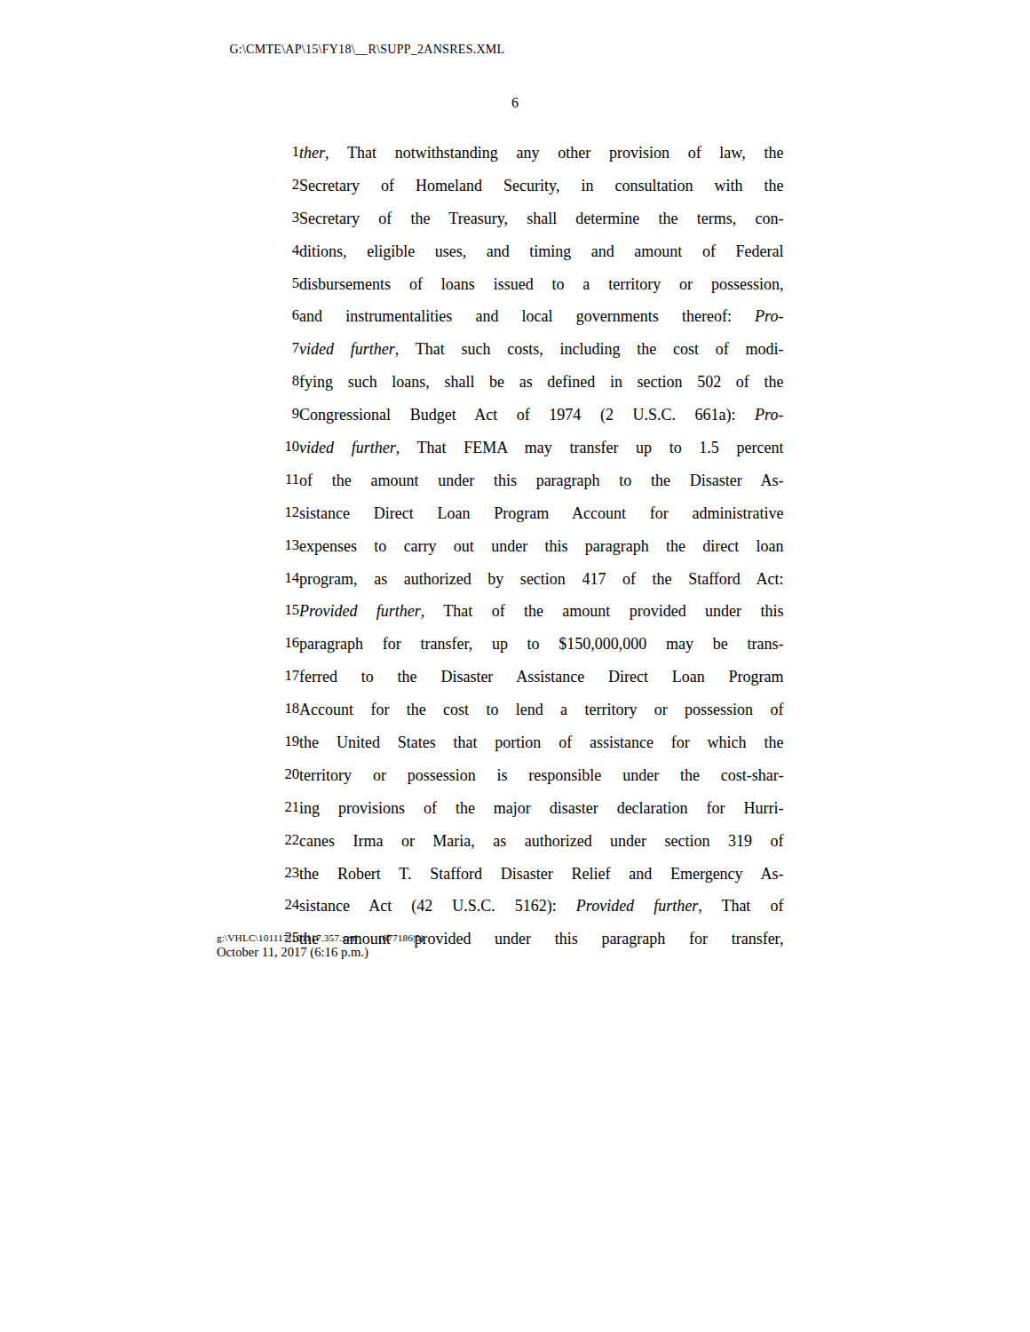G:\CMTE\AP\15\FY18\__R\SUPP_2ANSRES.XML
6
| 1 | ther , That notwithstanding any other provision of law, the |
| 2 | Secretary of Homeland Security, in consultation with the |
| 3 | Secretary of the Treasury, shall determine the terms, con- |
| 4 | ditions, eligible uses, and timing and amount of Federal |
| 5 | disbursements of loans issued to a territory or possession, |
| 6 | and instrumentalities and local governments thereof: Pro- |
| 7 | vided further , That such costs, including the cost of modi- |
| 8 | fying such loans, shall be as defined in section 502 of the |
| 9 | Congressional Budget Act of 1974 (2 U.S.C. 661a): Pro- |
| 10 | vided further , That FEMA may transfer up to 1.5 percent |
| 11 | of the amount under this paragraph to the Disaster As- |
| 12 | sistance Direct Loan Program Account for administrative |
| 13 | expenses to carry out under this paragraph the direct loan |
| 14 | program, as authorized by section 417 of the Stafford Act: |
| 15 | Provided further , That of the amount provided under this |
| 16 | paragraph for transfer, up to $150,000,000 may be trans- |
| 17 | ferred to the Disaster Assistance Direct Loan Program |
| 18 | Account for the cost to lend a territory or possession of |
| 19 | the United States that portion of assistance for which the |
| 20 | territory or possession is responsible under the cost-shar- |
| 21 | ing provisions of the major disaster declaration for Hurri- |
| 22 | canes Irma or Maria, as authorized under section 319 of |
| 23 | the Robert T. Stafford Disaster Relief and Emergency As- |
| 24 | sistance Act (42 U.S.C. 5162): Provided further , That of |
| 25 | the amount provided under this paragraph for transfer, |
g:\VHLC\101117\101117.357.xml (677186|5)
October 11, 2017 (6:16 p.m.)